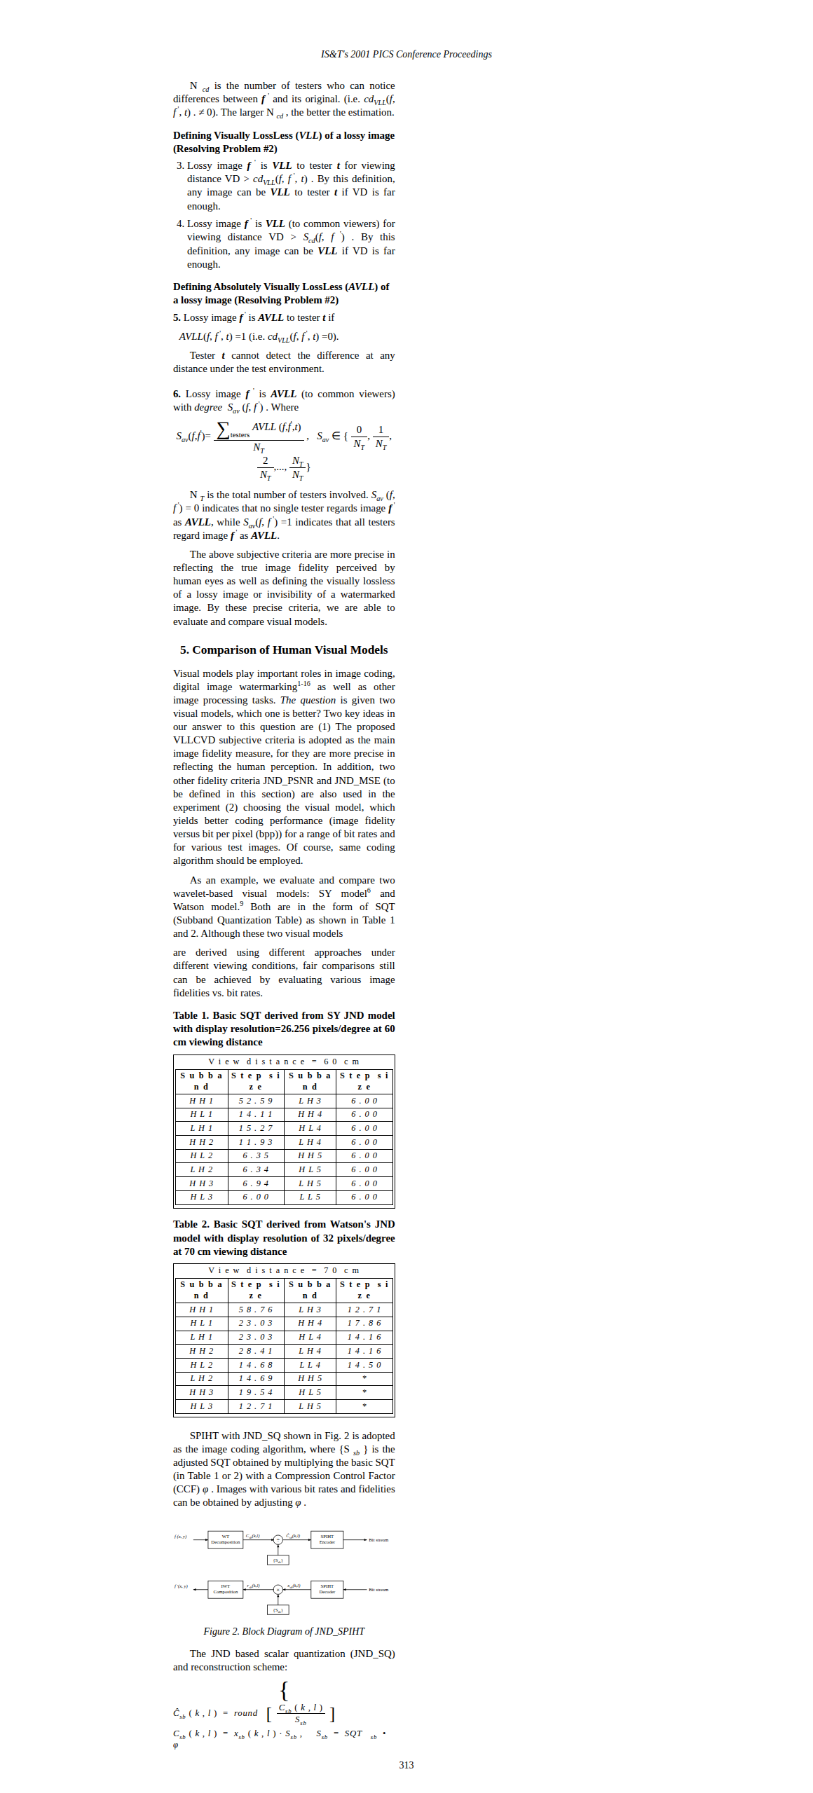IS&T's 2001 PICS Conference Proceedings
N cd is the number of testers who can notice differences between f ' and its original. (i.e. cdVLL(f, f ', t) . ≠ 0). The larger N cd , the better the estimation.
Defining Visually LossLess (VLL) of a lossy image (Resolving Problem #2)
Lossy image f ' is VLL to tester t for viewing distance VD > cdVLL(f, f ', t) . By this definition, any image can be VLL to tester t if VD is far enough.
Lossy image f ' is VLL (to common viewers) for viewing distance VD > Scd(f, f ') . By this definition, any image can be VLL if VD is far enough.
Defining Absolutely Visually LossLess (AVLL) of a lossy image (Resolving Problem #2)
5. Lossy image f ' is AVLL to tester t if
AVLL(f, f ', t) =1 (i.e. cdVLL(f, f ', t) =0).
Tester t cannot detect the difference at any distance under the test environment.
6. Lossy image f ' is AVLL (to common viewers) with degree Sav (f, f ') . Where
Sav(f,f')= ∑testers AVLL (f,f',t) NT , Sav ∈ { 0 NT, 1 NT, 2 NT,..., NT NT}
N T is the total number of testers involved. Sav (f, f ') = 0 indicates that no single tester regards image f ' as AVLL, while Sav(f, f ') =1 indicates that all testers regard image f ' as AVLL.
The above subjective criteria are more precise in reflecting the true image fidelity perceived by human eyes as well as defining the visually lossless of a lossy image or invisibility of a watermarked image. By these precise criteria, we are able to evaluate and compare visual models.
5. Comparison of Human Visual Models
Visual models play important roles in image coding, digital image watermarking1-16 as well as other image processing tasks. The question is given two visual models, which one is better? Two key ideas in our answer to this question are (1) The proposed VLLCVD subjective criteria is adopted as the main image fidelity measure, for they are more precise in reflecting the human perception. In addition, two other fidelity criteria JND_PSNR and JND_MSE (to be defined in this section) are also used in the experiment (2) choosing the visual model, which yields better coding performance (image fidelity versus bit per pixel (bpp)) for a range of bit rates and for various test images. Of course, same coding algorithm should be employed.
As an example, we evaluate and compare two wavelet-based visual models: SY model6 and Watson model.9 Both are in the form of SQT (Subband Quantization Table) as shown in Table 1 and 2. Although these two visual models
are derived using different approaches under different viewing conditions, fair comparisons still can be achieved by evaluating various image fidelities vs. bit rates.
Table 1. Basic SQT derived from SY JND model with display resolution=26.256 pixels/degree at 60 cm viewing distance
V i e w d i s t a n c e = 6 0 c m
| S u b b a n d | S t e p s i z e | S u b b a n d | S t e p s i z e |
| --- | --- | --- | --- |
| H H 1 | 5 2 . 5 9 | L H 3 | 6 . 0 0 |
| H L 1 | 1 4 . 1 1 | H H 4 | 6 . 0 0 |
| L H 1 | 1 5 . 2 7 | H L 4 | 6 . 0 0 |
| H H 2 | 1 1 . 9 3 | L H 4 | 6 . 0 0 |
| H L 2 | 6 . 3 5 | H H 5 | 6 . 0 0 |
| L H 2 | 6 . 3 4 | H L 5 | 6 . 0 0 |
| H H 3 | 6 . 9 4 | L H 5 | 6 . 0 0 |
| H L 3 | 6 . 0 0 | L L 5 | 6 . 0 0 |
Table 2. Basic SQT derived from Watson's JND model with display resolution of 32 pixels/degree at 70 cm viewing distance
V i e w d i s t a n c e = 7 0 c m
| S u b b a n d | S t e p s i z e | S u b b a n d | S t e p s i z e |
| --- | --- | --- | --- |
| H H 1 | 5 8 . 7 6 | L H 3 | 1 2 . 7 1 |
| H L 1 | 2 3 . 0 3 | H H 4 | 1 7 . 8 6 |
| L H 1 | 2 3 . 0 3 | H L 4 | 1 4 . 1 6 |
| H H 2 | 2 8 . 4 1 | L H 4 | 1 4 . 1 6 |
| H L 2 | 1 4 . 6 8 | L L 4 | 1 4 . 5 0 |
| L H 2 | 1 4 . 6 9 | H H 5 | * |
| H H 3 | 1 9 . 5 4 | H L 5 | * |
| H L 3 | 1 2 . 7 1 | L H 5 | * |
SPIHT with JND_SQ shown in Fig. 2 is adopted as the image coding algorithm, where {S sb } is the adjusted SQT obtained by multiplying the basic SQT (in Table 1 or 2) with a Compression Control Factor (CCF) φ . Images with various bit rates and fidelities can be obtained by adjusting φ .
f (x, y) WT Decomposition Csb(k,l) ÷ Ĉsb(k,l) SPIHT Encoder Bit stream {Ssb} f '(x, y) IWT Composition rsb(k,l) × xsb(k,l) SPIHT Decoder Bit stream {Ssb}
Figure 2. Block Diagram of JND_SPIHT
The JND based scalar quantization (JND_SQ) and reconstruction scheme:
{
Ĉsb ( k , l ) = round [ Csb ( k , l ) Ssb ]
Csb ( k , l ) = xsb ( k , l ) · Ssb , Ssb = SQT sb • φ
313